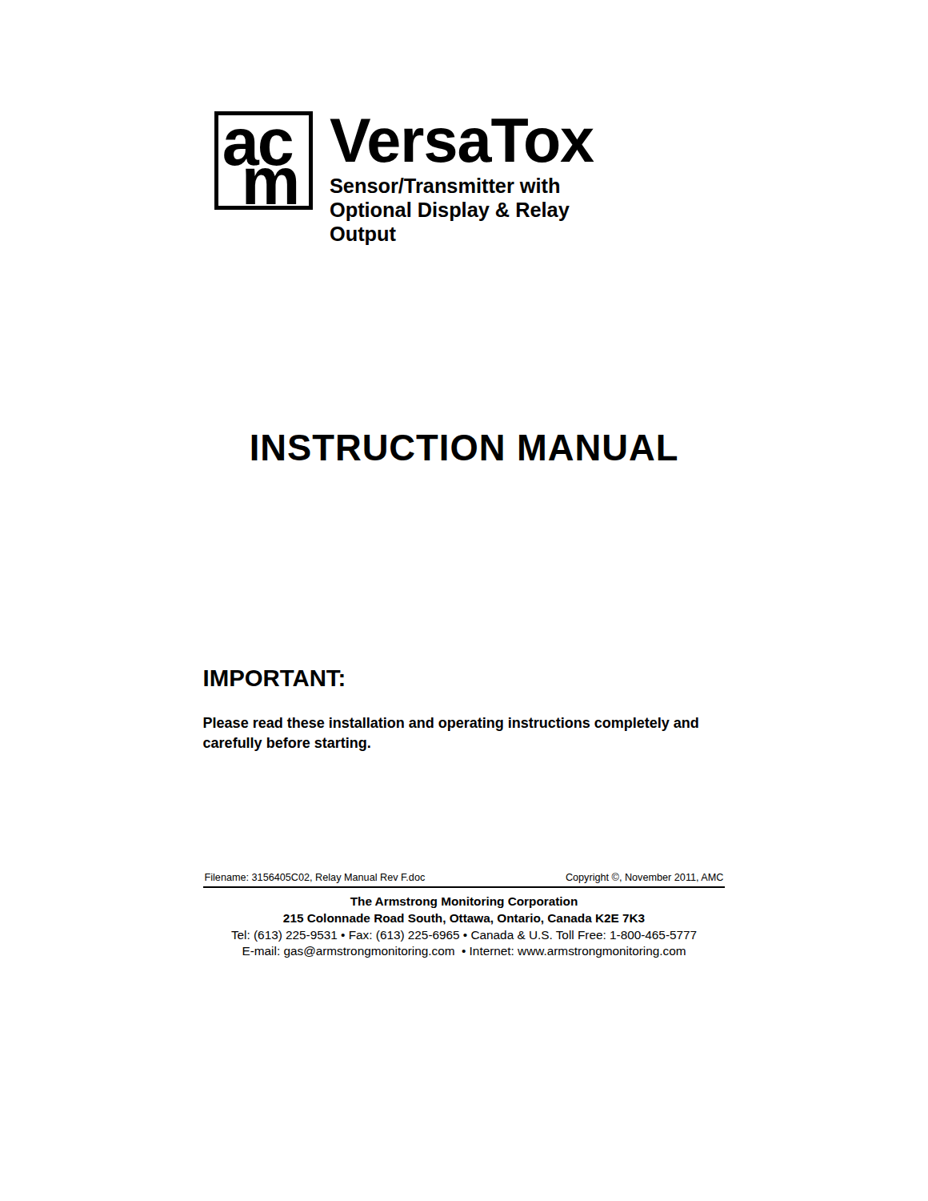ac m
VersaTox
Sensor/Transmitter with
Optional Display & Relay
Output
INSTRUCTION MANUAL
IMPORTANT:
Please read these installation and operating instructions completely and carefully before starting.
Filename: 3156405C02, Relay Manual Rev F.doc Copyright ©, November 2011, AMC
The Armstrong Monitoring Corporation
215 Colonnade Road South, Ottawa, Ontario, Canada K2E 7K3
Tel: (613) 225-9531 • Fax: (613) 225-6965 • Canada & U.S. Toll Free: 1-800-465-5777
E-mail: gas@armstrongmonitoring.com • Internet: www.armstrongmonitoring.com